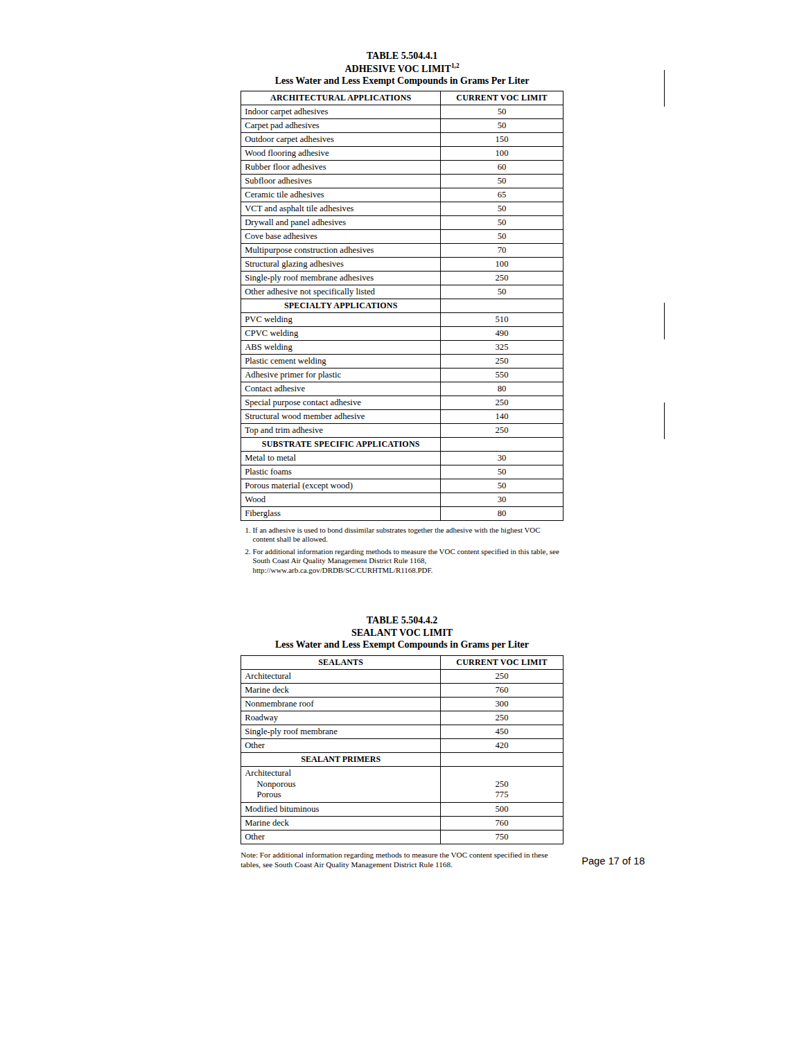TABLE 5.504.4.1
ADHESIVE VOC LIMIT1,2
Less Water and Less Exempt Compounds in Grams Per Liter
| ARCHITECTURAL APPLICATIONS | CURRENT VOC LIMIT |
| --- | --- |
| Indoor carpet adhesives | 50 |
| Carpet pad adhesives | 50 |
| Outdoor carpet adhesives | 150 |
| Wood flooring adhesive | 100 |
| Rubber floor adhesives | 60 |
| Subfloor adhesives | 50 |
| Ceramic tile adhesives | 65 |
| VCT and asphalt tile adhesives | 50 |
| Drywall and panel adhesives | 50 |
| Cove base adhesives | 50 |
| Multipurpose construction adhesives | 70 |
| Structural glazing adhesives | 100 |
| Single-ply roof membrane adhesives | 250 |
| Other adhesive not specifically listed | 50 |
| SPECIALTY APPLICATIONS | |
| PVC welding | 510 |
| CPVC welding | 490 |
| ABS welding | 325 |
| Plastic cement welding | 250 |
| Adhesive primer for plastic | 550 |
| Contact adhesive | 80 |
| Special purpose contact adhesive | 250 |
| Structural wood member adhesive | 140 |
| Top and trim adhesive | 250 |
| SUBSTRATE SPECIFIC APPLICATIONS | |
| Metal to metal | 30 |
| Plastic foams | 50 |
| Porous material (except wood) | 50 |
| Wood | 30 |
| Fiberglass | 80 |
If an adhesive is used to bond dissimilar substrates together the adhesive with the highest VOC content shall be allowed.
For additional information regarding methods to measure the VOC content specified in this table, see South Coast Air Quality Management District Rule 1168, http://www.arb.ca.gov/DRDB/SC/CURHTML/R1168.PDF.
TABLE 5.504.4.2
SEALANT VOC LIMIT
Less Water and Less Exempt Compounds in Grams per Liter
| SEALANTS | CURRENT VOC LIMIT |
| --- | --- |
| Architectural | 250 |
| Marine deck | 760 |
| Nonmembrane roof | 300 |
| Roadway | 250 |
| Single-ply roof membrane | 450 |
| Other | 420 |
| SEALANT PRIMERS | |
| Architectural Nonporous Porous | 250 775 |
| Modified bituminous | 500 |
| Marine deck | 760 |
| Other | 750 |
Note: For additional information regarding methods to measure the VOC content specified in these tables, see South Coast Air Quality Management District Rule 1168.
Page 17 of 18